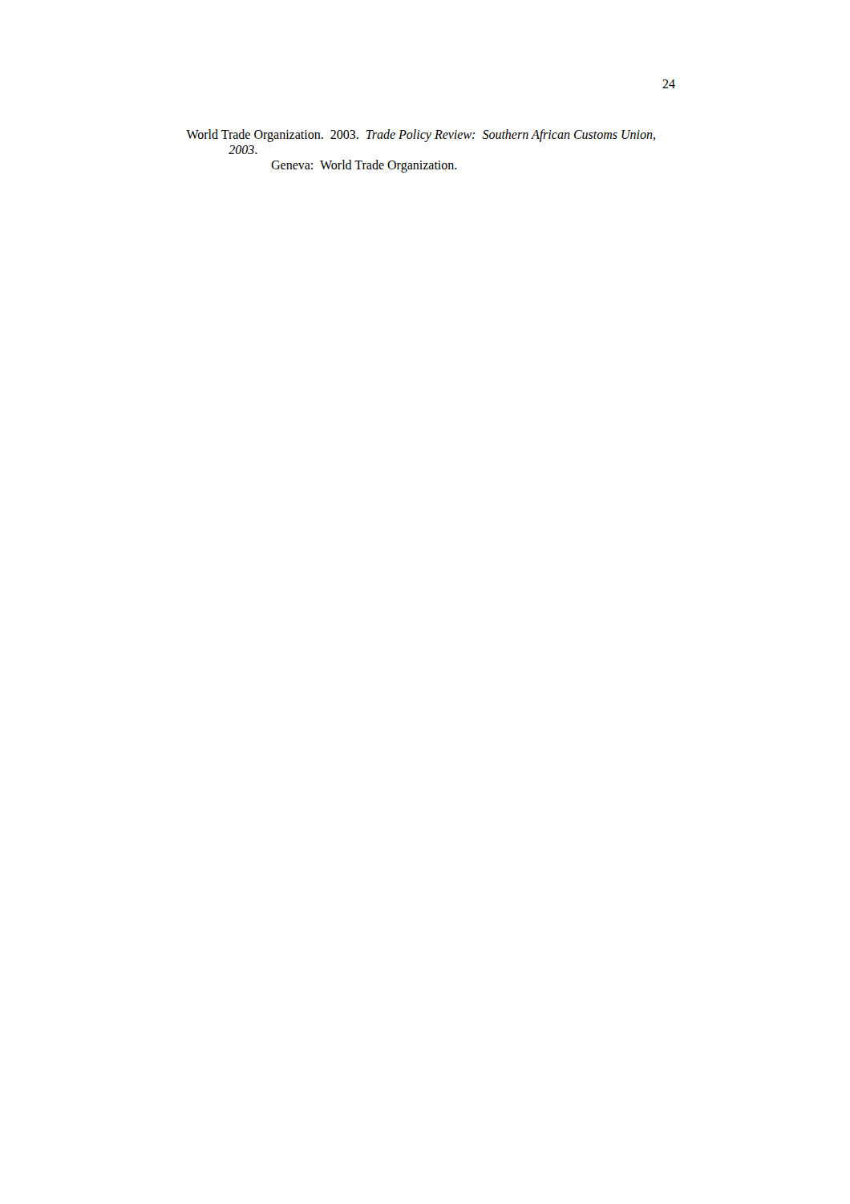24
World Trade Organization. 2003. Trade Policy Review: Southern African Customs Union, 2003. Geneva: World Trade Organization.